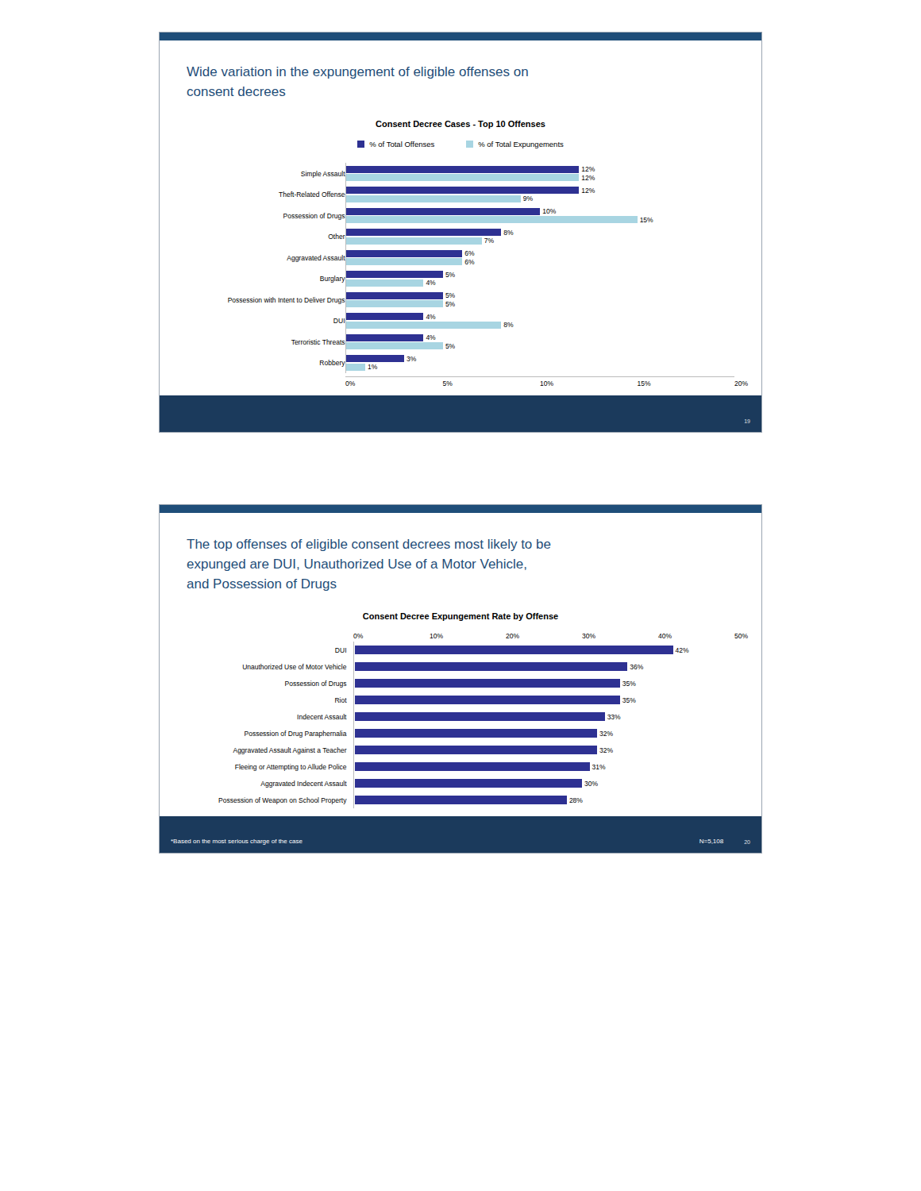Wide variation in the expungement of eligible offenses on
consent decrees
Consent Decree Cases - Top 10 Offenses
% of Total Offenses % of Total Expungements
| Simple Assault | 12% 12% |
| Theft-Related Offense | 12% 9% |
| Possession of Drugs | 10% 15% |
| Other | 8% 7% |
| Aggravated Assault | 6% 6% |
| Burglary | 5% 4% |
| Possession with Intent to Deliver Drugs | 5% 5% |
| DUI | 4% 8% |
| Terroristic Threats | 4% 5% |
| Robbery | 3% 1% |
0%
5%
10%
15%
20%
19
The top offenses of eligible consent decrees most likely to be
expunged are DUI, Unauthorized Use of a Motor Vehicle,
and Possession of Drugs
Consent Decree Expungement Rate by Offense
0%
10%
20%
30%
40%
50%
| DUI | 42% |
| Unauthorized Use of Motor Vehicle | 36% |
| Possession of Drugs | 35% |
| Riot | 35% |
| Indecent Assault | 33% |
| Possession of Drug Paraphernalia | 32% |
| Aggravated Assault Against a Teacher | 32% |
| Fleeing or Attempting to Allude Police | 31% |
| Aggravated Indecent Assault | 30% |
| Possession of Weapon on School Property | 28% |
*Based on the most serious charge of the case N=5,108 20